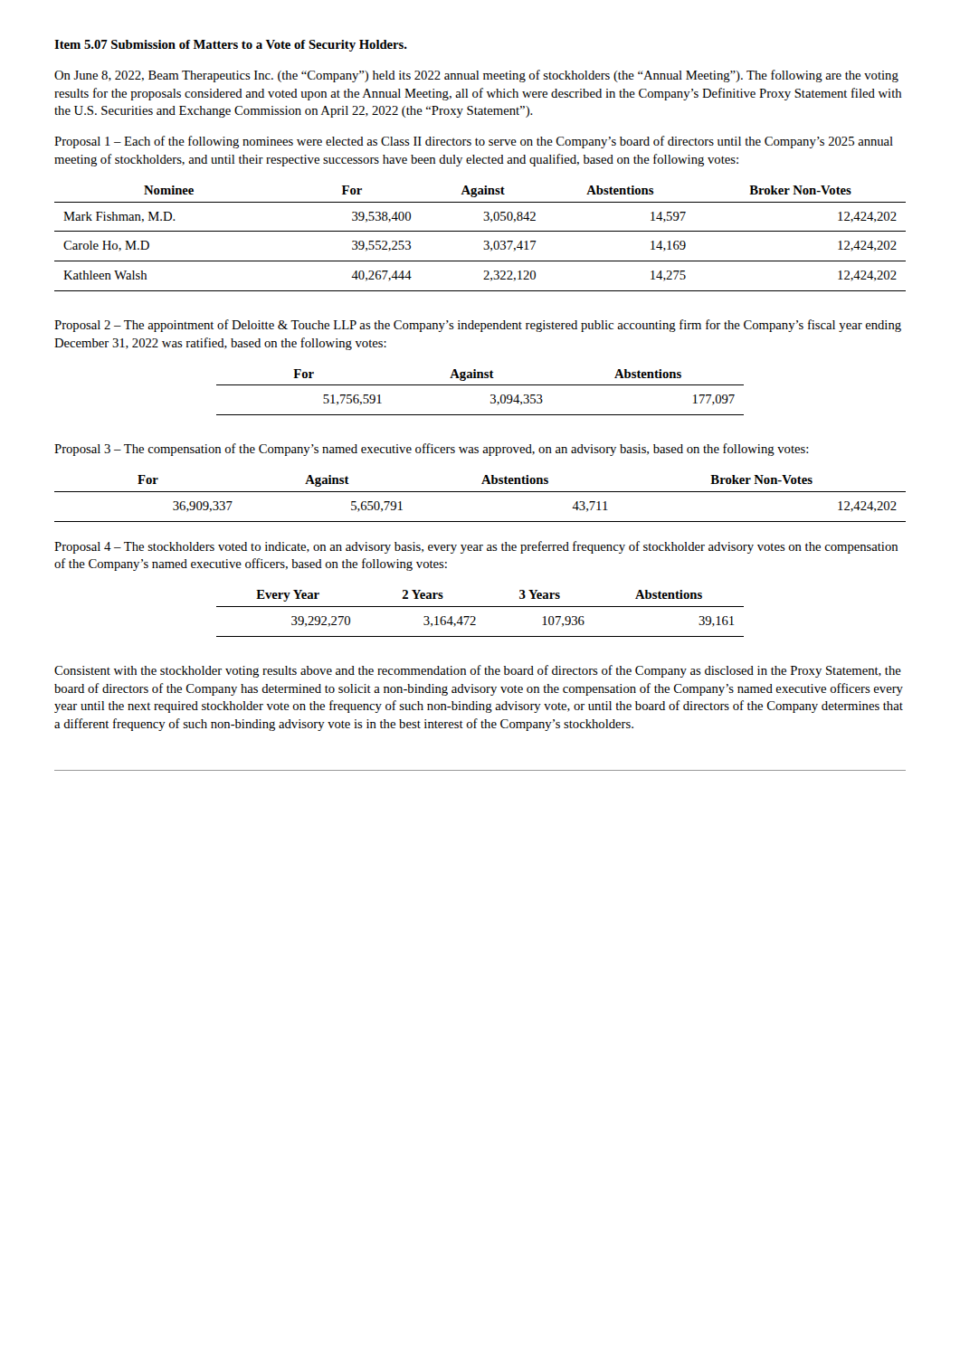Item 5.07 Submission of Matters to a Vote of Security Holders.
On June 8, 2022, Beam Therapeutics Inc. (the “Company”) held its 2022 annual meeting of stockholders (the “Annual Meeting”). The following are the voting results for the proposals considered and voted upon at the Annual Meeting, all of which were described in the Company’s Definitive Proxy Statement filed with the U.S. Securities and Exchange Commission on April 22, 2022 (the “Proxy Statement”).
Proposal 1 – Each of the following nominees were elected as Class II directors to serve on the Company’s board of directors until the Company’s 2025 annual meeting of stockholders, and until their respective successors have been duly elected and qualified, based on the following votes:
| Nominee | For | Against | Abstentions | Broker Non-Votes |
| --- | --- | --- | --- | --- |
| Mark Fishman, M.D. | 39,538,400 | 3,050,842 | 14,597 | 12,424,202 |
| Carole Ho, M.D | 39,552,253 | 3,037,417 | 14,169 | 12,424,202 |
| Kathleen Walsh | 40,267,444 | 2,322,120 | 14,275 | 12,424,202 |
Proposal 2 – The appointment of Deloitte & Touche LLP as the Company’s independent registered public accounting firm for the Company’s fiscal year ending December 31, 2022 was ratified, based on the following votes:
| For | Against | Abstentions |
| --- | --- | --- |
| 51,756,591 | 3,094,353 | 177,097 |
Proposal 3 – The compensation of the Company’s named executive officers was approved, on an advisory basis, based on the following votes:
| For | Against | Abstentions | Broker Non-Votes |
| --- | --- | --- | --- |
| 36,909,337 | 5,650,791 | 43,711 | 12,424,202 |
Proposal 4 – The stockholders voted to indicate, on an advisory basis, every year as the preferred frequency of stockholder advisory votes on the compensation of the Company’s named executive officers, based on the following votes:
| Every Year | 2 Years | 3 Years | Abstentions |
| --- | --- | --- | --- |
| 39,292,270 | 3,164,472 | 107,936 | 39,161 |
Consistent with the stockholder voting results above and the recommendation of the board of directors of the Company as disclosed in the Proxy Statement, the board of directors of the Company has determined to solicit a non-binding advisory vote on the compensation of the Company’s named executive officers every year until the next required stockholder vote on the frequency of such non-binding advisory vote, or until the board of directors of the Company determines that a different frequency of such non-binding advisory vote is in the best interest of the Company’s stockholders.